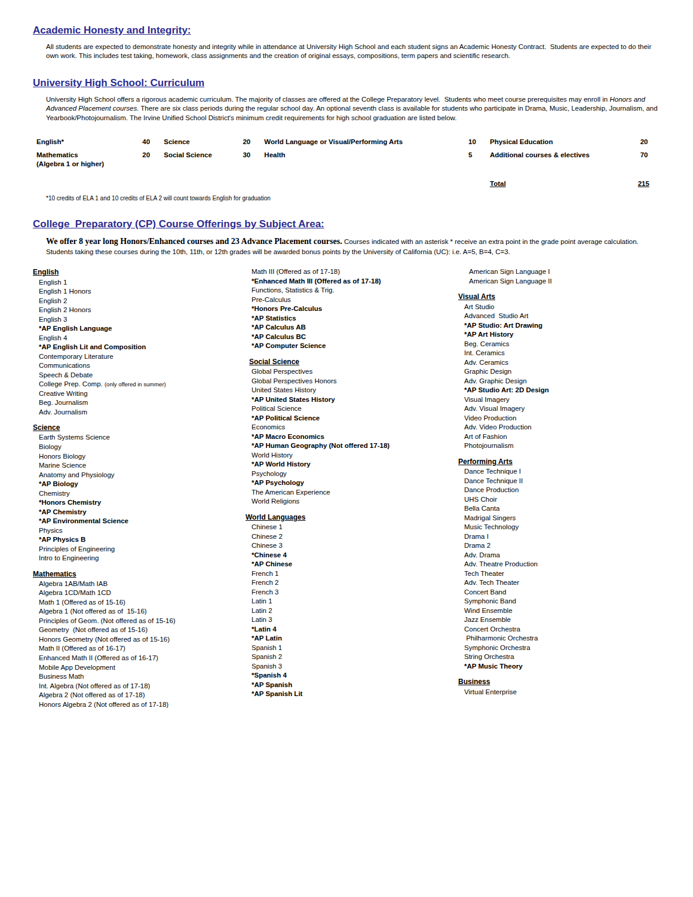Academic Honesty and Integrity:
All students are expected to demonstrate honesty and integrity while in attendance at University High School and each student signs an Academic Honesty Contract. Students are expected to do their own work. This includes test taking, homework, class assignments and the creation of original essays, compositions, term papers and scientific research.
University High School: Curriculum
University High School offers a rigorous academic curriculum. The majority of classes are offered at the College Preparatory level. Students who meet course prerequisites may enroll in Honors and Advanced Placement courses. There are six class periods during the regular school day. An optional seventh class is available for students who participate in Drama, Music, Leadership, Journalism, and Yearbook/Photojournalism. The Irvine Unified School District's minimum credit requirements for high school graduation are listed below.
| English* | 40 | Science | 20 | World Language or Visual/Performing Arts | 10 | Physical Education | 20 |
| Mathematics (Algebra 1 or higher) | 20 | Social Science | 30 | Health | 5 | Additional courses & electives | 70 |
| | | | | | | Total | 215 |
*10 credits of ELA 1 and 10 credits of ELA 2 will count towards English for graduation
College Preparatory (CP) Course Offerings by Subject Area:
We offer 8 year long Honors/Enhanced courses and 23 Advance Placement courses. Courses indicated with an asterisk * receive an extra point in the grade point average calculation. Students taking these courses during the 10th, 11th, or 12th grades will be awarded bonus points by the University of California (UC): i.e. A=5, B=4, C=3.
English
English 1
English 1 Honors
English 2
English 2 Honors
English 3
*AP English Language
English 4
*AP English Lit and Composition
Contemporary Literature
Communications
Speech & Debate
College Prep. Comp. (only offered in summer)
Creative Writing
Beg. Journalism
Adv. Journalism
Science
Earth Systems Science
Biology
Honors Biology
Marine Science
Anatomy and Physiology
*AP Biology
Chemistry
*Honors Chemistry
*AP Chemistry
*AP Environmental Science
Physics
*AP Physics B
Principles of Engineering
Intro to Engineering
Mathematics
Algebra 1AB/Math IAB
Algebra 1CD/Math 1CD
Math 1 (Offered as of 15-16)
Algebra 1 (Not offered as of 15-16)
Principles of Geom. (Not offered as of 15-16)
Geometry (Not offered as of 15-16)
Honors Geometry (Not offered as of 15-16)
Math II (Offered as of 16-17)
Enhanced Math II (Offered as of 16-17)
Mobile App Development
Business Math
Int. Algebra (Not offered as of 17-18)
Algebra 2 (Not offered as of 17-18)
Honors Algebra 2 (Not offered as of 17-18)
Math III (Offered as of 17-18)
*Enhanced Math III (Offered as of 17-18)
Functions, Statistics & Trig.
Pre-Calculus
*Honors Pre-Calculus
*AP Statistics
*AP Calculus AB
*AP Calculus BC
*AP Computer Science
Social Science
Global Perspectives
Global Perspectives Honors
United States History
*AP United States History
Political Science
*AP Political Science
Economics
*AP Macro Economics
*AP Human Geography (Not offered 17-18)
World History
*AP World History
Psychology
*AP Psychology
The American Experience
World Religions
World Languages
Chinese 1
Chinese 2
Chinese 3
*Chinese 4
*AP Chinese
French 1
French 2
French 3
Latin 1
Latin 2
Latin 3
*Latin 4
*AP Latin
Spanish 1
Spanish 2
Spanish 3
*Spanish 4
*AP Spanish
*AP Spanish Lit
American Sign Language I
American Sign Language II
Visual Arts
Art Studio
Advanced Studio Art
*AP Studio: Art Drawing
*AP Art History
Beg. Ceramics
Int. Ceramics
Adv. Ceramics
Graphic Design
Adv. Graphic Design
*AP Studio Art: 2D Design
Visual Imagery
Adv. Visual Imagery
Video Production
Adv. Video Production
Art of Fashion
Photojournalism
Performing Arts
Dance Technique I
Dance Technique II
Dance Production
UHS Choir
Bella Canta
Madrigal Singers
Music Technology
Drama I
Drama 2
Adv. Drama
Adv. Theatre Production
Tech Theater
Adv. Tech Theater
Concert Band
Symphonic Band
Wind Ensemble
Jazz Ensemble
Concert Orchestra
Philharmonic Orchestra
Symphonic Orchestra
String Orchestra
*AP Music Theory
Business
Virtual Enterprise